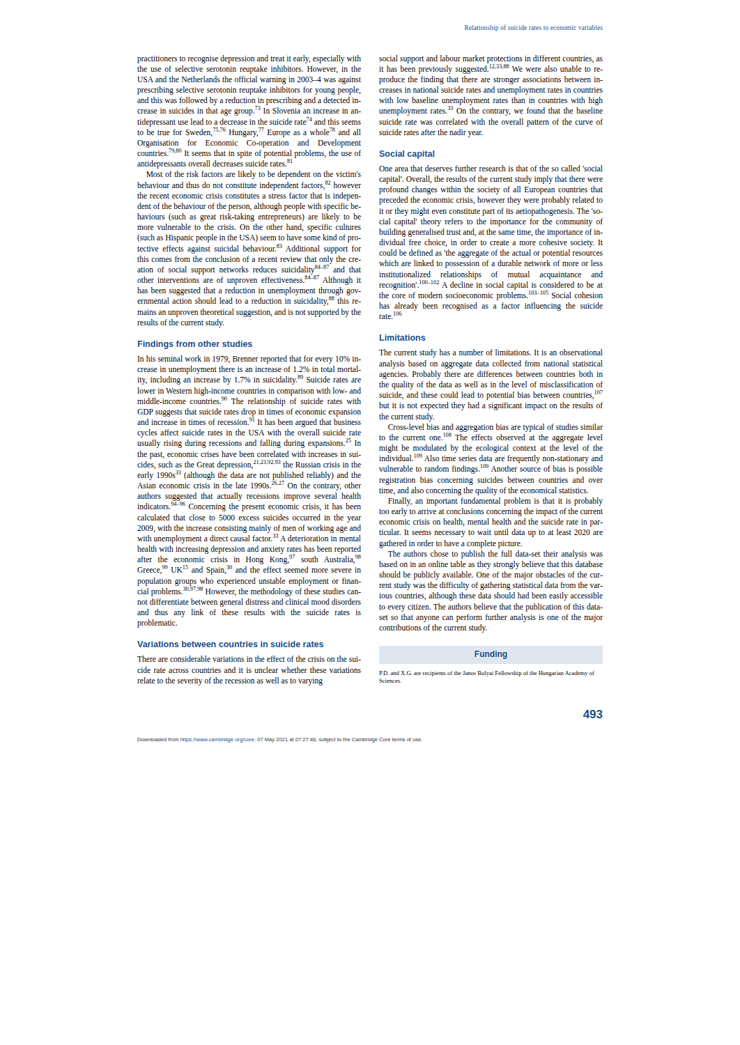Relationship of suicide rates to economic variables
practitioners to recognise depression and treat it early, especially with the use of selective serotonin reuptake inhibitors. However, in the USA and the Netherlands the official warning in 2003–4 was against prescribing selective serotonin reuptake inhibitors for young people, and this was followed by a reduction in prescribing and a detected increase in suicides in that age group.73 In Slovenia an increase in antidepressant use lead to a decrease in the suicide rate74 and this seems to be true for Sweden,75,76 Hungary,77 Europe as a whole78 and all Organisation for Economic Co-operation and Development countries.79,80 It seems that in spite of potential problems, the use of antidepressants overall decreases suicide rates.81
Most of the risk factors are likely to be dependent on the victim's behaviour and thus do not constitute independent factors,82 however the recent economic crisis constitutes a stress factor that is independent of the behaviour of the person, although people with specific behaviours (such as great risk-taking entrepreneurs) are likely to be more vulnerable to the crisis. On the other hand, specific cultures (such as Hispanic people in the USA) seem to have some kind of protective effects against suicidal behaviour.83 Additional support for this comes from the conclusion of a recent review that only the creation of social support networks reduces suicidality84–87 and that other interventions are of unproven effectiveness.84–87 Although it has been suggested that a reduction in unemployment through governmental action should lead to a reduction in suicidality,88 this remains an unproven theoretical suggestion, and is not supported by the results of the current study.
Findings from other studies
In his seminal work in 1979, Brenner reported that for every 10% increase in unemployment there is an increase of 1.2% in total mortality, including an increase by 1.7% in suicidality.89 Suicide rates are lower in Western high-income countries in comparison with low- and middle-income countries.90 The relationship of suicide rates with GDP suggests that suicide rates drop in times of economic expansion and increase in times of recession.91 It has been argued that business cycles affect suicide rates in the USA with the overall suicide rate usually rising during recessions and falling during expansions.25 In the past, economic crises have been correlated with increases in suicides, such as the Great depression,21,23,92,93 the Russian crisis in the early 1990s33 (although the data are not published reliably) and the Asian economic crisis in the late 1990s.26,27 On the contrary, other authors suggested that actually recessions improve several health indicators.94–96 Concerning the present economic crisis, it has been calculated that close to 5000 excess suicides occurred in the year 2009, with the increase consisting mainly of men of working age and with unemployment a direct causal factor.33 A deterioration in mental health with increasing depression and anxiety rates has been reported after the economic crisis in Hong Kong,97 south Australia,98 Greece,99 UK15 and Spain,30 and the effect seemed more severe in population groups who experienced unstable employment or financial problems.30,97,98 However, the methodology of these studies cannot differentiate between general distress and clinical mood disorders and thus any link of these results with the suicide rates is problematic.
Variations between countries in suicide rates
There are considerable variations in the effect of the crisis on the suicide rate across countries and it is unclear whether these variations relate to the severity of the recession as well as to varying
social support and labour market protections in different countries, as it has been previously suggested.12,33,88 We were also unable to reproduce the finding that there are stronger associations between increases in national suicide rates and unemployment rates in countries with low baseline unemployment rates than in countries with high unemployment rates.33 On the contrary, we found that the baseline suicide rate was correlated with the overall pattern of the curve of suicide rates after the nadir year.
Social capital
One area that deserves further research is that of the so called 'social capital'. Overall, the results of the current study imply that there were profound changes within the society of all European countries that preceded the economic crisis, however they were probably related to it or they might even constitute part of its aetiopathogenesis. The 'social capital' theory refers to the importance for the community of building generalised trust and, at the same time, the importance of individual free choice, in order to create a more cohesive society. It could be defined as 'the aggregate of the actual or potential resources which are linked to possession of a durable network of more or less institutionalized relationships of mutual acquaintance and recognition'.100–102 A decline in social capital is considered to be at the core of modern socioeconomic problems.103–105 Social cohesion has already been recognised as a factor influencing the suicide rate.106
Limitations
The current study has a number of limitations. It is an observational analysis based on aggregate data collected from national statistical agencies. Probably there are differences between countries both in the quality of the data as well as in the level of misclassification of suicide, and these could lead to potential bias between countries,107 but it is not expected they had a significant impact on the results of the current study.
Cross-level bias and aggregation bias are typical of studies similar to the current one.108 The effects observed at the aggregate level might be modulated by the ecological context at the level of the individual.109 Also time series data are frequently non-stationary and vulnerable to random findings.109 Another source of bias is possible registration bias concerning suicides between countries and over time, and also concerning the quality of the economical statistics.
Finally, an important fundamental problem is that it is probably too early to arrive at conclusions concerning the impact of the current economic crisis on health, mental health and the suicide rate in particular. It seems necessary to wait until data up to at least 2020 are gathered in order to have a complete picture.
The authors chose to publish the full data-set their analysis was based on in an online table as they strongly believe that this database should be publicly available. One of the major obstacles of the current study was the difficulty of gathering statistical data from the various countries, although these data should had been easily accessible to every citizen. The authors believe that the publication of this data-set so that anyone can perform further analysis is one of the major contributions of the current study.
Funding
P.D. and X.G. are recipients of the Janos Bolyai Fellowship of the Hungarian Academy of Sciences.
493
Downloaded from https://www.cambridge.org/core. 07 May 2021 at 07:27:46, subject to the Cambridge Core terms of use.